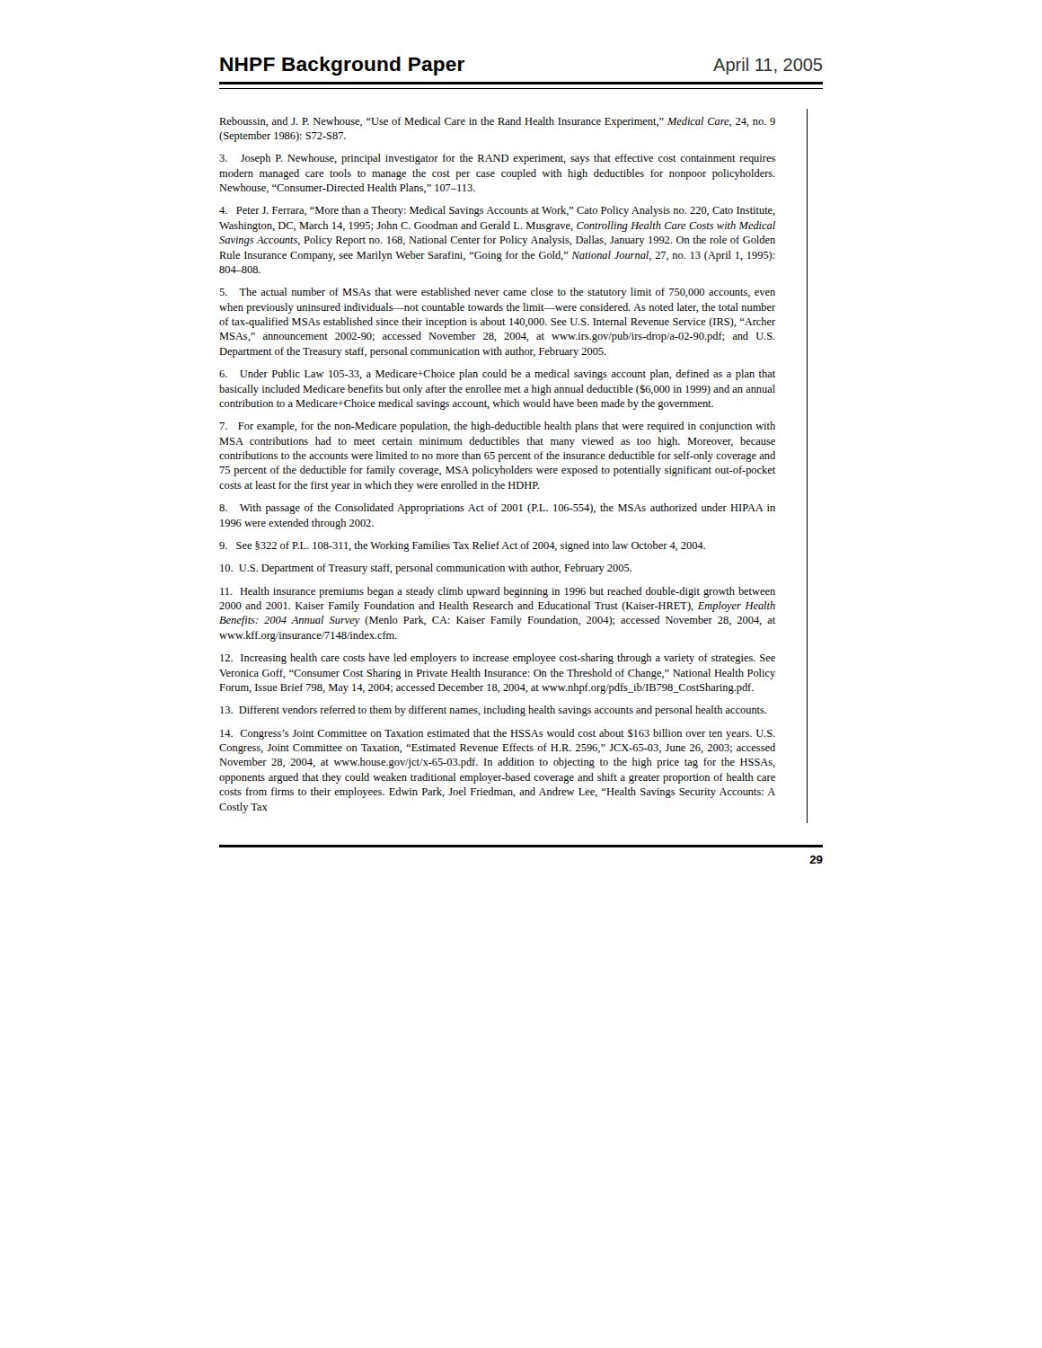NHPF Background Paper
April 11, 2005
Reboussin, and J. P. Newhouse, “Use of Medical Care in the Rand Health Insurance Experiment,” Medical Care, 24, no. 9 (September 1986): S72-S87.
3. Joseph P. Newhouse, principal investigator for the RAND experiment, says that effective cost containment requires modern managed care tools to manage the cost per case coupled with high deductibles for nonpoor policyholders. Newhouse, “Consumer-Directed Health Plans,” 107–113.
4. Peter J. Ferrara, “More than a Theory: Medical Savings Accounts at Work,” Cato Policy Analysis no. 220, Cato Institute, Washington, DC, March 14, 1995; John C. Goodman and Gerald L. Musgrave, Controlling Health Care Costs with Medical Savings Accounts, Policy Report no. 168, National Center for Policy Analysis, Dallas, January 1992. On the role of Golden Rule Insurance Company, see Marilyn Weber Sarafini, “Going for the Gold,” National Journal, 27, no. 13 (April 1, 1995): 804–808.
5. The actual number of MSAs that were established never came close to the statutory limit of 750,000 accounts, even when previously uninsured individuals—not countable towards the limit—were considered. As noted later, the total number of tax-qualified MSAs established since their inception is about 140,000. See U.S. Internal Revenue Service (IRS), “Archer MSAs,” announcement 2002-90; accessed November 28, 2004, at www.irs.gov/pub/irs-drop/a-02-90.pdf; and U.S. Department of the Treasury staff, personal communication with author, February 2005.
6. Under Public Law 105-33, a Medicare+Choice plan could be a medical savings account plan, defined as a plan that basically included Medicare benefits but only after the enrollee met a high annual deductible ($6,000 in 1999) and an annual contribution to a Medicare+Choice medical savings account, which would have been made by the government.
7. For example, for the non-Medicare population, the high-deductible health plans that were required in conjunction with MSA contributions had to meet certain minimum deductibles that many viewed as too high. Moreover, because contributions to the accounts were limited to no more than 65 percent of the insurance deductible for self-only coverage and 75 percent of the deductible for family coverage, MSA policyholders were exposed to potentially significant out-of-pocket costs at least for the first year in which they were enrolled in the HDHP.
8. With passage of the Consolidated Appropriations Act of 2001 (P.L. 106-554), the MSAs authorized under HIPAA in 1996 were extended through 2002.
9. See §322 of P.L. 108-311, the Working Families Tax Relief Act of 2004, signed into law October 4, 2004.
10. U.S. Department of Treasury staff, personal communication with author, February 2005.
11. Health insurance premiums began a steady climb upward beginning in 1996 but reached double-digit growth between 2000 and 2001. Kaiser Family Foundation and Health Research and Educational Trust (Kaiser-HRET), Employer Health Benefits: 2004 Annual Survey (Menlo Park, CA: Kaiser Family Foundation, 2004); accessed November 28, 2004, at www.kff.org/insurance/7148/index.cfm.
12. Increasing health care costs have led employers to increase employee cost-sharing through a variety of strategies. See Veronica Goff, “Consumer Cost Sharing in Private Health Insurance: On the Threshold of Change,” National Health Policy Forum, Issue Brief 798, May 14, 2004; accessed December 18, 2004, at www.nhpf.org/pdfs_ib/IB798_CostSharing.pdf.
13. Different vendors referred to them by different names, including health savings accounts and personal health accounts.
14. Congress’s Joint Committee on Taxation estimated that the HSSAs would cost about $163 billion over ten years. U.S. Congress, Joint Committee on Taxation, “Estimated Revenue Effects of H.R. 2596,” JCX-65-03, June 26, 2003; accessed November 28, 2004, at www.house.gov/jct/x-65-03.pdf. In addition to objecting to the high price tag for the HSSAs, opponents argued that they could weaken traditional employer-based coverage and shift a greater proportion of health care costs from firms to their employees. Edwin Park, Joel Friedman, and Andrew Lee, “Health Savings Security Accounts: A Costly Tax
29